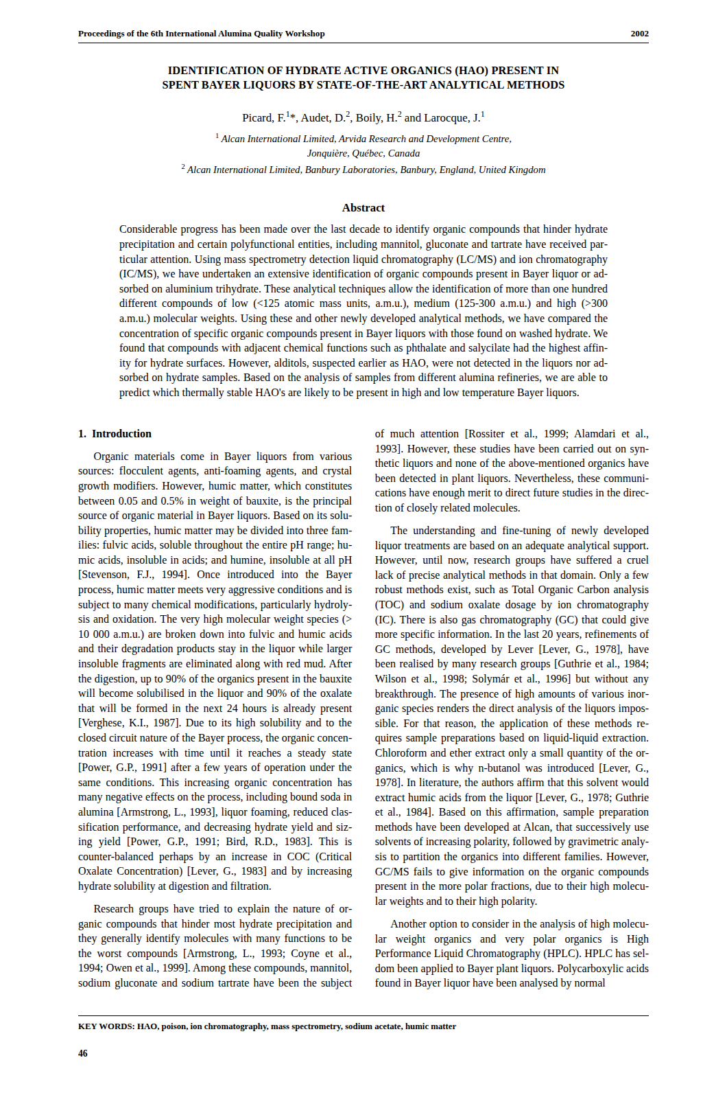Proceedings of the 6th International Alumina Quality Workshop 2002
Identification of Hydrate Active Organics (HAO) Present in
Spent Bayer Liquors by State-of-the-Art Analytical Methods
Picard, F.1*, Audet, D.2, Boily, H.2 and Larocque, J.1
1 Alcan International Limited, Arvida Research and Development Centre,
Jonquière, Québec, Canada
2 Alcan International Limited, Banbury Laboratories, Banbury, England, United Kingdom
Abstract
Considerable progress has been made over the last decade to identify organic compounds that hinder hydrate precipitation and certain polyfunctional entities, including mannitol, gluconate and tartrate have received particular attention. Using mass spectrometry detection liquid chromatography (LC/MS) and ion chromatography (IC/MS), we have undertaken an extensive identification of organic compounds present in Bayer liquor or adsorbed on aluminium trihydrate. These analytical techniques allow the identification of more than one hundred different compounds of low (<125 atomic mass units, a.m.u.), medium (125-300 a.m.u.) and high (>300 a.m.u.) molecular weights. Using these and other newly developed analytical methods, we have compared the concentration of specific organic compounds present in Bayer liquors with those found on washed hydrate. We found that compounds with adjacent chemical functions such as phthalate and salycilate had the highest affinity for hydrate surfaces. However, alditols, suspected earlier as HAO, were not detected in the liquors nor adsorbed on hydrate samples. Based on the analysis of samples from different alumina refineries, we are able to predict which thermally stable HAO's are likely to be present in high and low temperature Bayer liquors.
1. Introduction
Organic materials come in Bayer liquors from various sources: flocculent agents, anti-foaming agents, and crystal growth modifiers. However, humic matter, which constitutes between 0.05 and 0.5% in weight of bauxite, is the principal source of organic material in Bayer liquors. Based on its solubility properties, humic matter may be divided into three families: fulvic acids, soluble throughout the entire pH range; humic acids, insoluble in acids; and humine, insoluble at all pH [Stevenson, F.J., 1994]. Once introduced into the Bayer process, humic matter meets very aggressive conditions and is subject to many chemical modifications, particularly hydrolysis and oxidation. The very high molecular weight species (> 10 000 a.m.u.) are broken down into fulvic and humic acids and their degradation products stay in the liquor while larger insoluble fragments are eliminated along with red mud. After the digestion, up to 90% of the organics present in the bauxite will become solubilised in the liquor and 90% of the oxalate that will be formed in the next 24 hours is already present [Verghese, K.I., 1987]. Due to its high solubility and to the closed circuit nature of the Bayer process, the organic concentration increases with time until it reaches a steady state [Power, G.P., 1991] after a few years of operation under the same conditions. This increasing organic concentration has many negative effects on the process, including bound soda in alumina [Armstrong, L., 1993], liquor foaming, reduced classification performance, and decreasing hydrate yield and sizing yield [Power, G.P., 1991; Bird, R.D., 1983]. This is counter-balanced perhaps by an increase in COC (Critical Oxalate Concentration) [Lever, G., 1983] and by increasing hydrate solubility at digestion and filtration.
Research groups have tried to explain the nature of organic compounds that hinder most hydrate precipitation and they generally identify molecules with many functions to be the worst compounds [Armstrong, L., 1993; Coyne et al., 1994; Owen et al., 1999]. Among these compounds, mannitol, sodium gluconate and sodium tartrate have been the subject of much attention [Rossiter et al., 1999; Alamdari et al., 1993]. However, these studies have been carried out on synthetic liquors and none of the above-mentioned organics have been detected in plant liquors. Nevertheless, these communi-cations have enough merit to direct future studies in the direction of closely related molecules.
The understanding and fine-tuning of newly developed liquor treatments are based on an adequate analytical support. However, until now, research groups have suffered a cruel lack of precise analytical methods in that domain. Only a few robust methods exist, such as Total Organic Carbon analysis (TOC) and sodium oxalate dosage by ion chromatography (IC). There is also gas chromatography (GC) that could give more specific information. In the last 20 years, refinements of GC methods, developed by Lever [Lever, G., 1978], have been realised by many research groups [Guthrie et al., 1984; Wilson et al., 1998; Solymár et al., 1996] but without any breakthrough. The presence of high amounts of various inorganic species renders the direct analysis of the liquors impossible. For that reason, the application of these methods requires sample preparations based on liquid-liquid extraction. Chloroform and ether extract only a small quantity of the organics, which is why n-butanol was introduced [Lever, G., 1978]. In literature, the authors affirm that this solvent would extract humic acids from the liquor [Lever, G., 1978; Guthrie et al., 1984]. Based on this affirmation, sample preparation methods have been developed at Alcan, that successively use solvents of increasing polarity, followed by gravimetric analysis to partition the organics into different families. However, GC/MS fails to give information on the organic compounds present in the more polar fractions, due to their high molecular weights and to their high polarity.
Another option to consider in the analysis of high molecular weight organics and very polar organics is High Performance Liquid Chromatography (HPLC). HPLC has seldom been applied to Bayer plant liquors. Polycarboxylic acids found in Bayer liquor have been analysed by normal
Key words: HAO, poison, ion chromatography, mass spectrometry, sodium acetate, humic matter
46